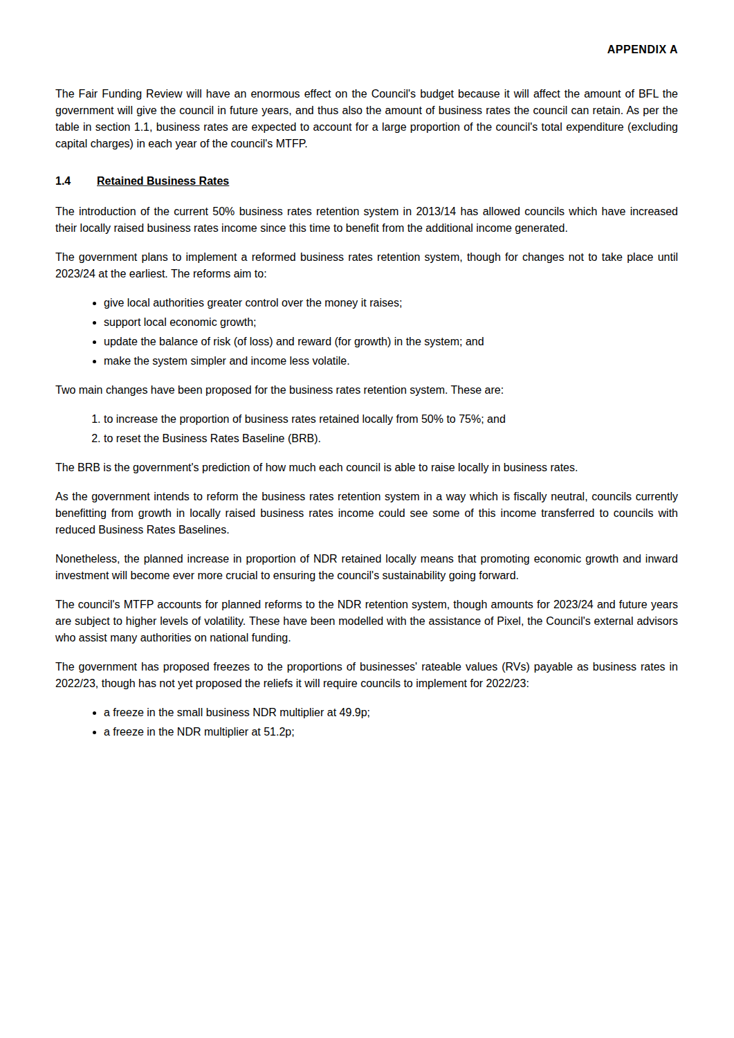APPENDIX A
The Fair Funding Review will have an enormous effect on the Council's budget because it will affect the amount of BFL the government will give the council in future years, and thus also the amount of business rates the council can retain. As per the table in section 1.1, business rates are expected to account for a large proportion of the council's total expenditure (excluding capital charges) in each year of the council's MTFP.
1.4 Retained Business Rates
The introduction of the current 50% business rates retention system in 2013/14 has allowed councils which have increased their locally raised business rates income since this time to benefit from the additional income generated.
The government plans to implement a reformed business rates retention system, though for changes not to take place until 2023/24 at the earliest. The reforms aim to:
give local authorities greater control over the money it raises;
support local economic growth;
update the balance of risk (of loss) and reward (for growth) in the system; and
make the system simpler and income less volatile.
Two main changes have been proposed for the business rates retention system. These are:
to increase the proportion of business rates retained locally from 50% to 75%; and
to reset the Business Rates Baseline (BRB).
The BRB is the government's prediction of how much each council is able to raise locally in business rates.
As the government intends to reform the business rates retention system in a way which is fiscally neutral, councils currently benefitting from growth in locally raised business rates income could see some of this income transferred to councils with reduced Business Rates Baselines.
Nonetheless, the planned increase in proportion of NDR retained locally means that promoting economic growth and inward investment will become ever more crucial to ensuring the council's sustainability going forward.
The council's MTFP accounts for planned reforms to the NDR retention system, though amounts for 2023/24 and future years are subject to higher levels of volatility. These have been modelled with the assistance of Pixel, the Council's external advisors who assist many authorities on national funding.
The government has proposed freezes to the proportions of businesses' rateable values (RVs) payable as business rates in 2022/23, though has not yet proposed the reliefs it will require councils to implement for 2022/23:
a freeze in the small business NDR multiplier at 49.9p;
a freeze in the NDR multiplier at 51.2p;